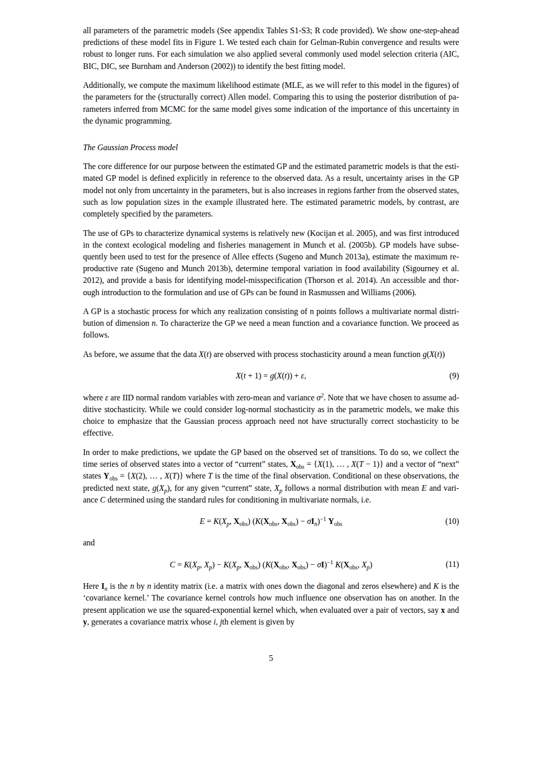all parameters of the parametric models (See appendix Tables S1-S3; R code provided). We show one-step-ahead predictions of these model fits in Figure 1. We tested each chain for Gelman-Rubin convergence and results were robust to longer runs. For each simulation we also applied several commonly used model selection criteria (AIC, BIC, DIC, see Burnham and Anderson (2002)) to identify the best fitting model.
Additionally, we compute the maximum likelihood estimate (MLE, as we will refer to this model in the figures) of the parameters for the (structurally correct) Allen model. Comparing this to using the posterior distribution of parameters inferred from MCMC for the same model gives some indication of the importance of this uncertainty in the dynamic programming.
The Gaussian Process model
The core difference for our purpose between the estimated GP and the estimated parametric models is that the estimated GP model is defined explicitly in reference to the observed data. As a result, uncertainty arises in the GP model not only from uncertainty in the parameters, but is also increases in regions farther from the observed states, such as low population sizes in the example illustrated here. The estimated parametric models, by contrast, are completely specified by the parameters.
The use of GPs to characterize dynamical systems is relatively new (Kocijan et al. 2005), and was first introduced in the context ecological modeling and fisheries management in Munch et al. (2005b). GP models have subsequently been used to test for the presence of Allee effects (Sugeno and Munch 2013a), estimate the maximum reproductive rate (Sugeno and Munch 2013b), determine temporal variation in food availability (Sigourney et al. 2012), and provide a basis for identifying model-misspecification (Thorson et al. 2014). An accessible and thorough introduction to the formulation and use of GPs can be found in Rasmussen and Williams (2006).
A GP is a stochastic process for which any realization consisting of n points follows a multivariate normal distribution of dimension n. To characterize the GP we need a mean function and a covariance function. We proceed as follows.
As before, we assume that the data X(t) are observed with process stochasticity around a mean function g(X(t))
X(t + 1) = g(X(t)) + ε, (9)
where ε are IID normal random variables with zero-mean and variance σ2. Note that we have chosen to assume additive stochasticity. While we could consider log-normal stochasticity as in the parametric models, we make this choice to emphasize that the Gaussian process approach need not have structurally correct stochasticity to be effective.
In order to make predictions, we update the GP based on the observed set of transitions. To do so, we collect the time series of observed states into a vector of “current” states, Xobs = {X(1), … , X(T − 1)} and a vector of “next” states Yobs = {X(2), … , X(T)} where T is the time of the final observation. Conditional on these observations, the predicted next state, g(Xp), for any given “current” state, Xp follows a normal distribution with mean E and variance C determined using the standard rules for conditioning in multivariate normals, i.e.
E = K(Xp, Xobs) (K(Xobs, Xobs) − σIn)−1 Yobs (10)
and
C = K(Xp, Xp) − K(Xp, Xobs) (K(Xobs, Xobs) − σI)−1 K(Xobs, Xp) (11)
Here In is the n by n identity matrix (i.e. a matrix with ones down the diagonal and zeros elsewhere) and K is the ‘covariance kernel.’ The covariance kernel controls how much influence one observation has on another. In the present application we use the squared-exponential kernel which, when evaluated over a pair of vectors, say x and y, generates a covariance matrix whose i, jth element is given by
5